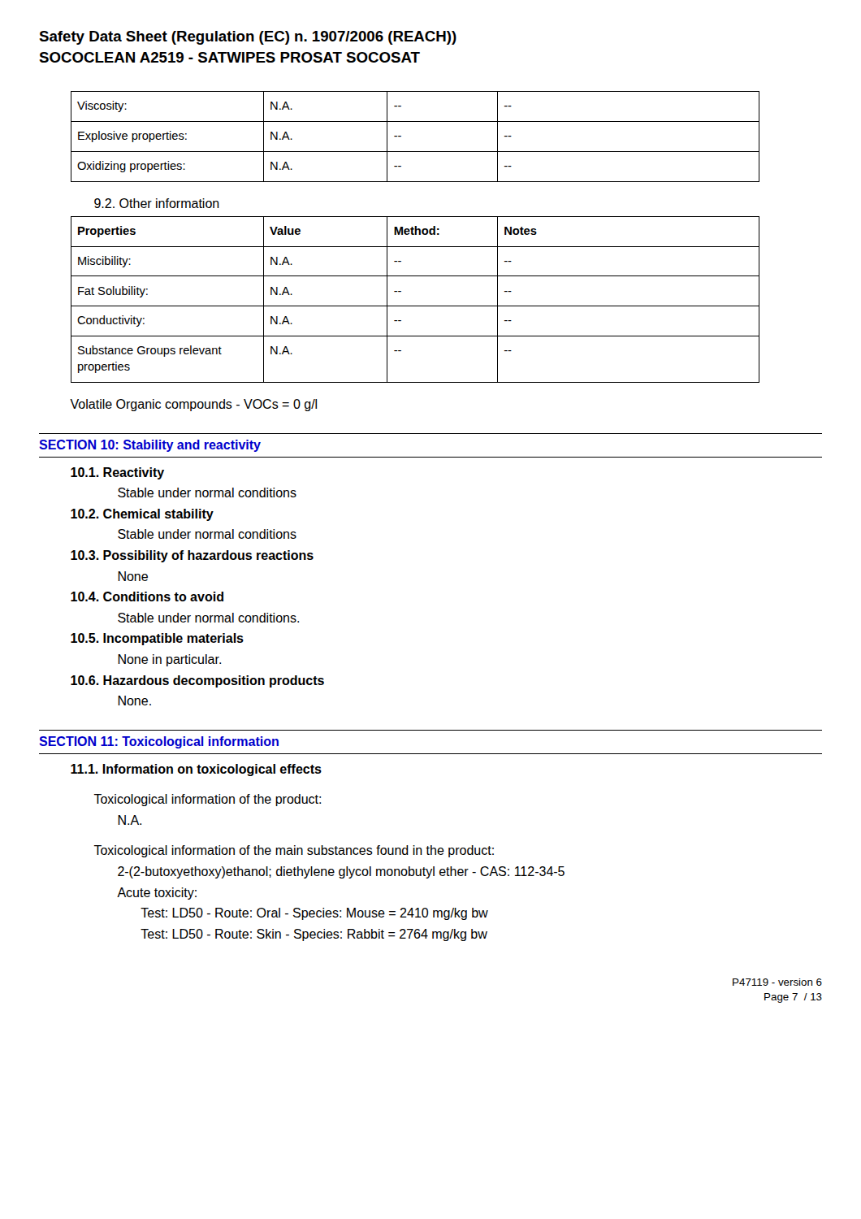Safety Data Sheet (Regulation (EC) n. 1907/2006 (REACH))
SOCOCLEAN A2519 - SATWIPES PROSAT SOCOSAT
| Viscosity: | N.A. | -- | -- |
| Explosive properties: | N.A. | -- | -- |
| Oxidizing properties: | N.A. | -- | -- |
9.2. Other information
| Properties | Value | Method: | Notes |
| --- | --- | --- | --- |
| Miscibility: | N.A. | -- | -- |
| Fat Solubility: | N.A. | -- | -- |
| Conductivity: | N.A. | -- | -- |
| Substance Groups relevant properties | N.A. | -- | -- |
Volatile Organic compounds - VOCs = 0 g/l
SECTION 10: Stability and reactivity
10.1. Reactivity
Stable under normal conditions
10.2. Chemical stability
Stable under normal conditions
10.3. Possibility of hazardous reactions
None
10.4. Conditions to avoid
Stable under normal conditions.
10.5. Incompatible materials
None in particular.
10.6. Hazardous decomposition products
None.
SECTION 11: Toxicological information
11.1. Information on toxicological effects
Toxicological information of the product:
N.A.
Toxicological information of the main substances found in the product:
2-(2-butoxyethoxy)ethanol; diethylene glycol monobutyl ether - CAS: 112-34-5
Acute toxicity:
Test: LD50 - Route: Oral - Species: Mouse = 2410 mg/kg bw
Test: LD50 - Route: Skin - Species: Rabbit = 2764 mg/kg bw
P47119 - version 6
Page 7 / 13